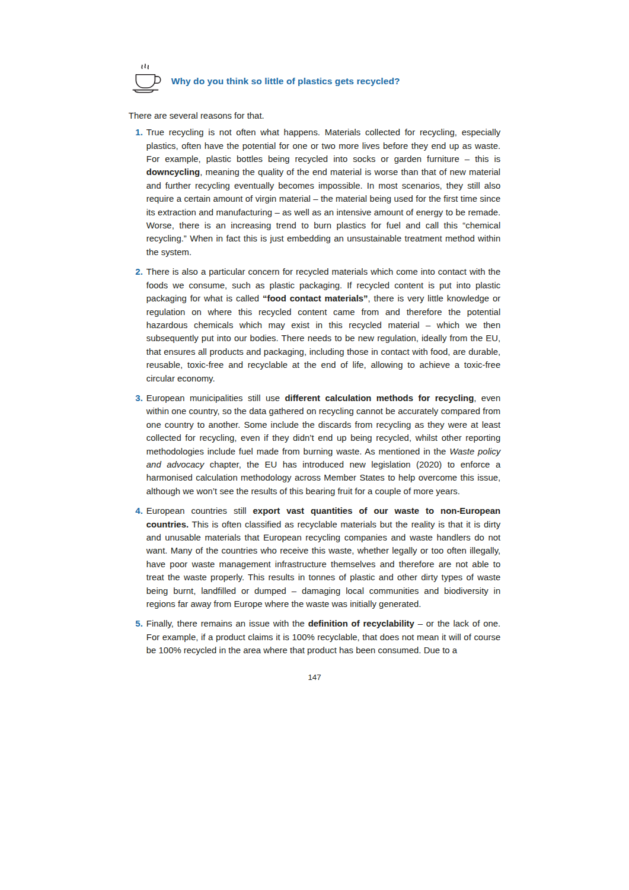Why do you think so little of plastics gets recycled?
There are several reasons for that.
True recycling is not often what happens. Materials collected for recycling, especially plastics, often have the potential for one or two more lives before they end up as waste. For example, plastic bottles being recycled into socks or garden furniture – this is downcycling, meaning the quality of the end material is worse than that of new material and further recycling eventually becomes impossible. In most scenarios, they still also require a certain amount of virgin material – the material being used for the first time since its extraction and manufacturing – as well as an intensive amount of energy to be remade. Worse, there is an increasing trend to burn plastics for fuel and call this “chemical recycling.” When in fact this is just embedding an unsustainable treatment method within the system.
There is also a particular concern for recycled materials which come into contact with the foods we consume, such as plastic packaging. If recycled content is put into plastic packaging for what is called “food contact materials”, there is very little knowledge or regulation on where this recycled content came from and therefore the potential hazardous chemicals which may exist in this recycled material – which we then subsequently put into our bodies. There needs to be new regulation, ideally from the EU, that ensures all products and packaging, including those in contact with food, are durable, reusable, toxic-free and recyclable at the end of life, allowing to achieve a toxic-free circular economy.
European municipalities still use different calculation methods for recycling, even within one country, so the data gathered on recycling cannot be accurately compared from one country to another. Some include the discards from recycling as they were at least collected for recycling, even if they didn’t end up being recycled, whilst other reporting methodologies include fuel made from burning waste. As mentioned in the Waste policy and advocacy chapter, the EU has introduced new legislation (2020) to enforce a harmonised calculation methodology across Member States to help overcome this issue, although we won’t see the results of this bearing fruit for a couple of more years.
European countries still export vast quantities of our waste to non-European countries. This is often classified as recyclable materials but the reality is that it is dirty and unusable materials that European recycling companies and waste handlers do not want. Many of the countries who receive this waste, whether legally or too often illegally, have poor waste management infrastructure themselves and therefore are not able to treat the waste properly. This results in tonnes of plastic and other dirty types of waste being burnt, landfilled or dumped – damaging local communities and biodiversity in regions far away from Europe where the waste was initially generated.
Finally, there remains an issue with the definition of recyclability – or the lack of one. For example, if a product claims it is 100% recyclable, that does not mean it will of course be 100% recycled in the area where that product has been consumed. Due to a
147